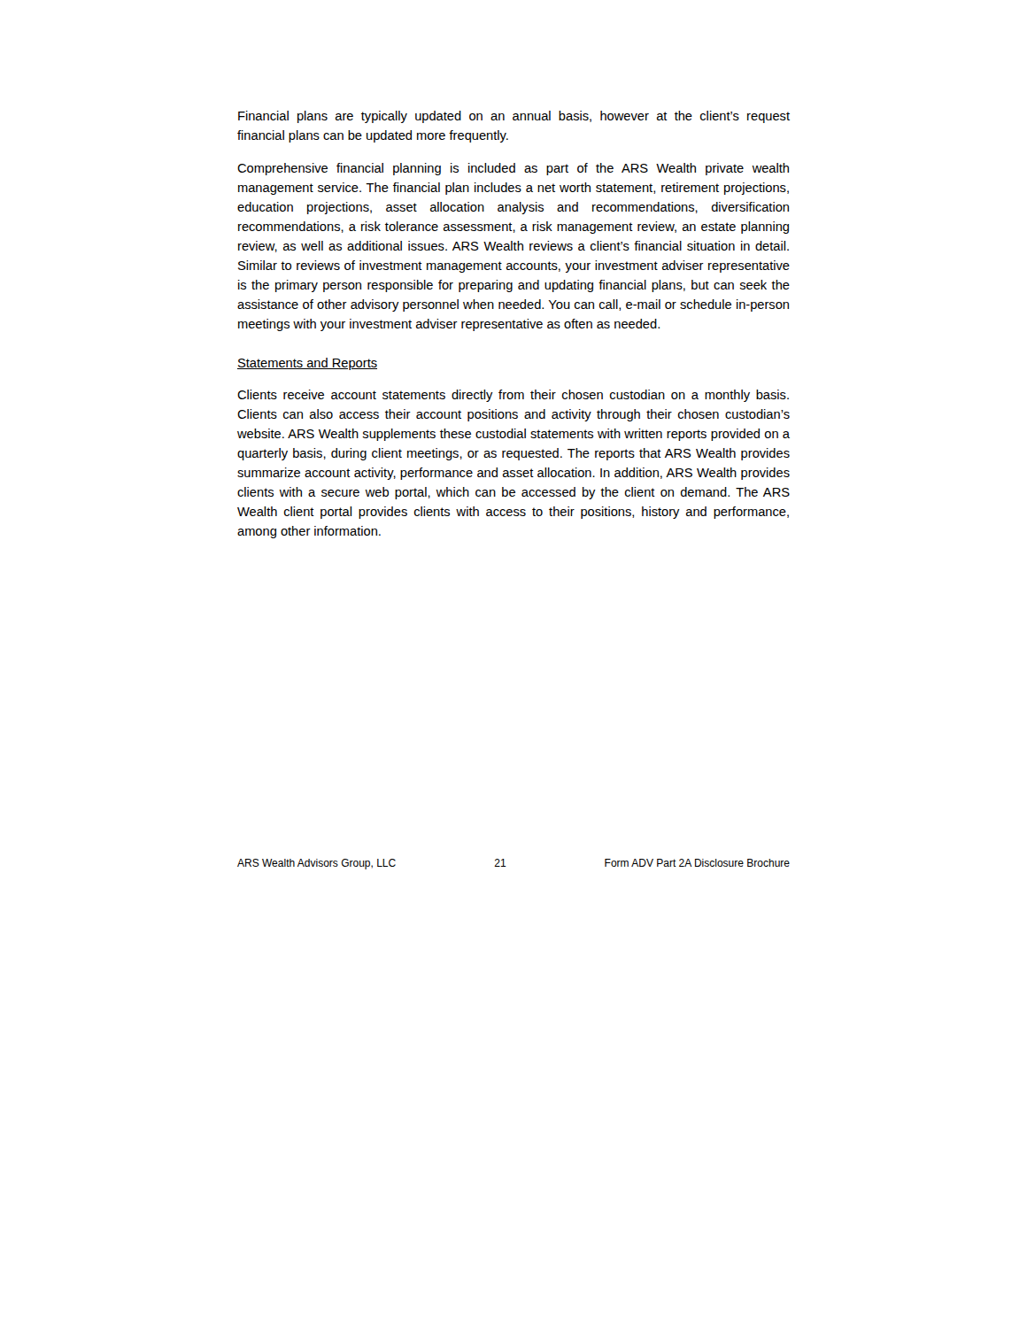Financial plans are typically updated on an annual basis, however at the client’s request financial plans can be updated more frequently.
Comprehensive financial planning is included as part of the ARS Wealth private wealth management service. The financial plan includes a net worth statement, retirement projections, education projections, asset allocation analysis and recommendations, diversification recommendations, a risk tolerance assessment, a risk management review, an estate planning review, as well as additional issues. ARS Wealth reviews a client’s financial situation in detail. Similar to reviews of investment management accounts, your investment adviser representative is the primary person responsible for preparing and updating financial plans, but can seek the assistance of other advisory personnel when needed. You can call, e-mail or schedule in-person meetings with your investment adviser representative as often as needed.
Statements and Reports
Clients receive account statements directly from their chosen custodian on a monthly basis. Clients can also access their account positions and activity through their chosen custodian’s website. ARS Wealth supplements these custodial statements with written reports provided on a quarterly basis, during client meetings, or as requested. The reports that ARS Wealth provides summarize account activity, performance and asset allocation. In addition, ARS Wealth provides clients with a secure web portal, which can be accessed by the client on demand. The ARS Wealth client portal provides clients with access to their positions, history and performance, among other information.
ARS Wealth Advisors Group, LLC
21
Form ADV Part 2A Disclosure Brochure